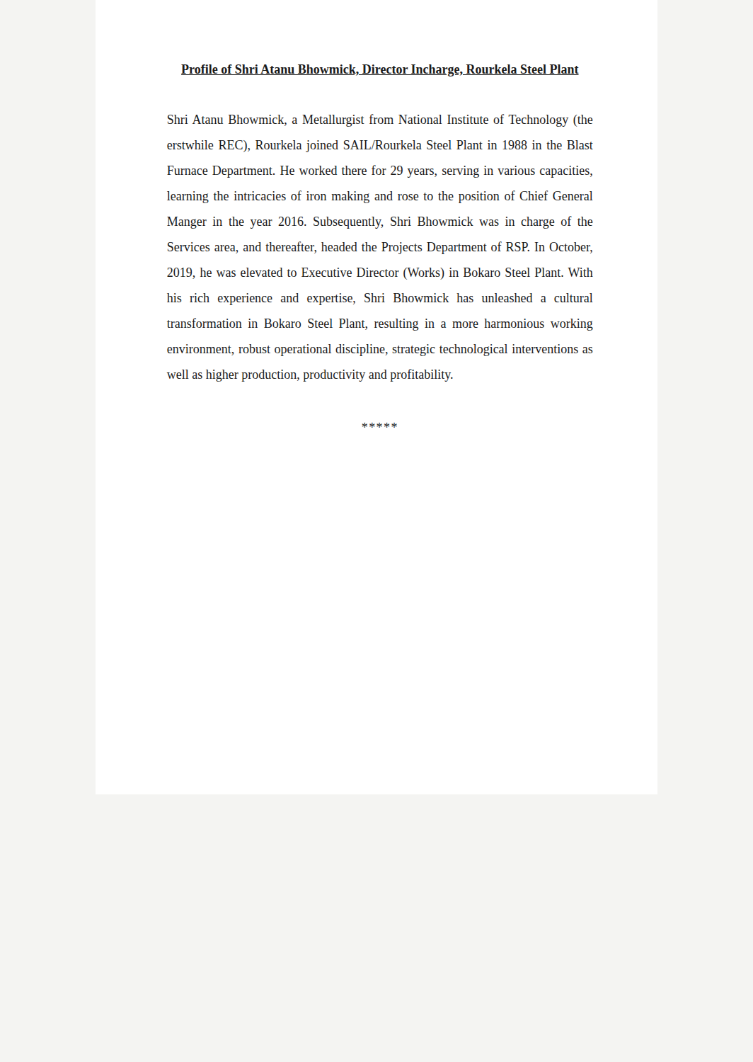Profile of Shri Atanu Bhowmick, Director Incharge, Rourkela Steel Plant
Shri Atanu Bhowmick, a Metallurgist from National Institute of Technology (the erstwhile REC), Rourkela joined SAIL/Rourkela Steel Plant in 1988 in the Blast Furnace Department. He worked there for 29 years, serving in various capacities, learning the intricacies of iron making and rose to the position of Chief General Manger in the year 2016. Subsequently, Shri Bhowmick was in charge of the Services area, and thereafter, headed the Projects Department of RSP. In October, 2019, he was elevated to Executive Director (Works) in Bokaro Steel Plant. With his rich experience and expertise, Shri Bhowmick has unleashed a cultural transformation in Bokaro Steel Plant, resulting in a more harmonious working environment, robust operational discipline, strategic technological interventions as well as higher production, productivity and profitability.
*****